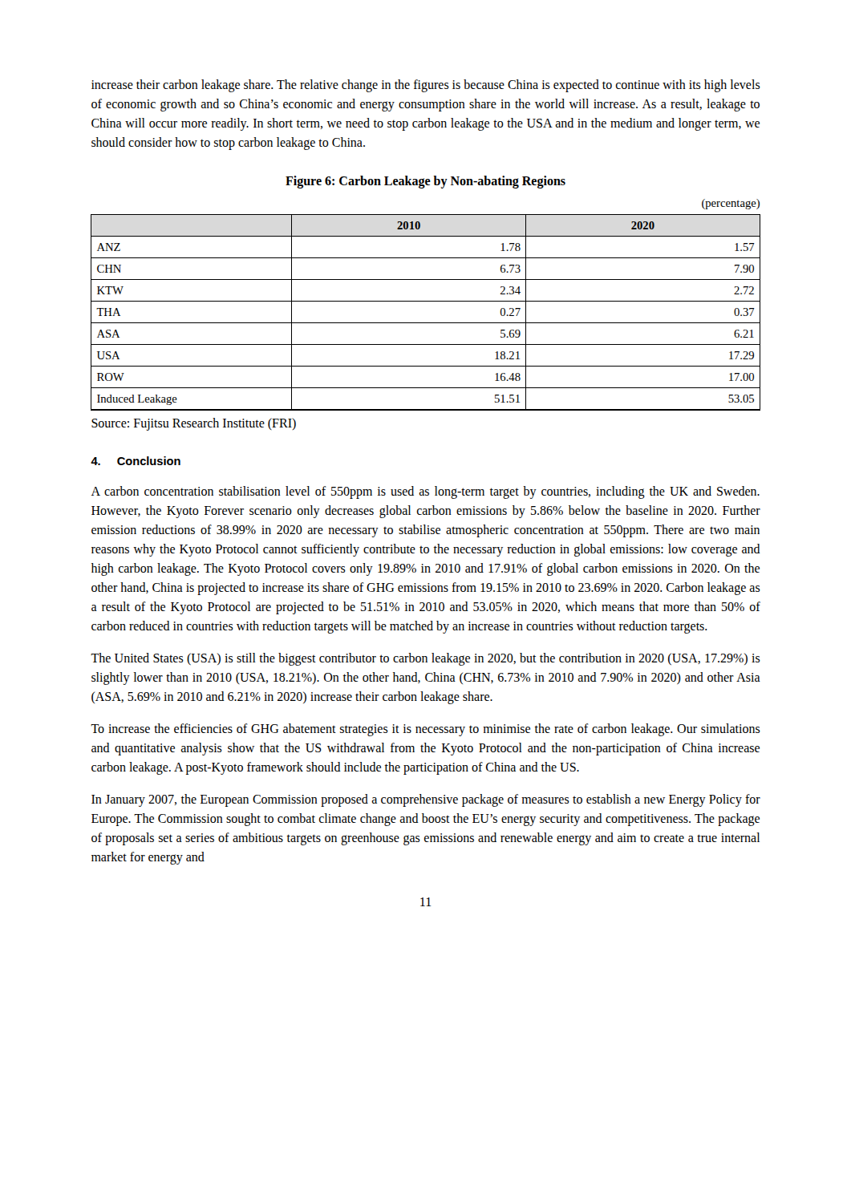increase their carbon leakage share. The relative change in the figures is because China is expected to continue with its high levels of economic growth and so China’s economic and energy consumption share in the world will increase. As a result, leakage to China will occur more readily. In short term, we need to stop carbon leakage to the USA and in the medium and longer term, we should consider how to stop carbon leakage to China.
Figure 6: Carbon Leakage by Non-abating Regions
(percentage)
| | 2010 | 2020 |
| --- | --- | --- |
| ANZ | 1.78 | 1.57 |
| CHN | 6.73 | 7.90 |
| KTW | 2.34 | 2.72 |
| THA | 0.27 | 0.37 |
| ASA | 5.69 | 6.21 |
| USA | 18.21 | 17.29 |
| ROW | 16.48 | 17.00 |
| Induced Leakage | 51.51 | 53.05 |
Source: Fujitsu Research Institute (FRI)
4. Conclusion
A carbon concentration stabilisation level of 550ppm is used as long-term target by countries, including the UK and Sweden. However, the Kyoto Forever scenario only decreases global carbon emissions by 5.86% below the baseline in 2020. Further emission reductions of 38.99% in 2020 are necessary to stabilise atmospheric concentration at 550ppm. There are two main reasons why the Kyoto Protocol cannot sufficiently contribute to the necessary reduction in global emissions: low coverage and high carbon leakage. The Kyoto Protocol covers only 19.89% in 2010 and 17.91% of global carbon emissions in 2020. On the other hand, China is projected to increase its share of GHG emissions from 19.15% in 2010 to 23.69% in 2020. Carbon leakage as a result of the Kyoto Protocol are projected to be 51.51% in 2010 and 53.05% in 2020, which means that more than 50% of carbon reduced in countries with reduction targets will be matched by an increase in countries without reduction targets.
The United States (USA) is still the biggest contributor to carbon leakage in 2020, but the contribution in 2020 (USA, 17.29%) is slightly lower than in 2010 (USA, 18.21%). On the other hand, China (CHN, 6.73% in 2010 and 7.90% in 2020) and other Asia (ASA, 5.69% in 2010 and 6.21% in 2020) increase their carbon leakage share.
To increase the efficiencies of GHG abatement strategies it is necessary to minimise the rate of carbon leakage. Our simulations and quantitative analysis show that the US withdrawal from the Kyoto Protocol and the non-participation of China increase carbon leakage. A post-Kyoto framework should include the participation of China and the US.
In January 2007, the European Commission proposed a comprehensive package of measures to establish a new Energy Policy for Europe. The Commission sought to combat climate change and boost the EU’s energy security and competitiveness. The package of proposals set a series of ambitious targets on greenhouse gas emissions and renewable energy and aim to create a true internal market for energy and
11